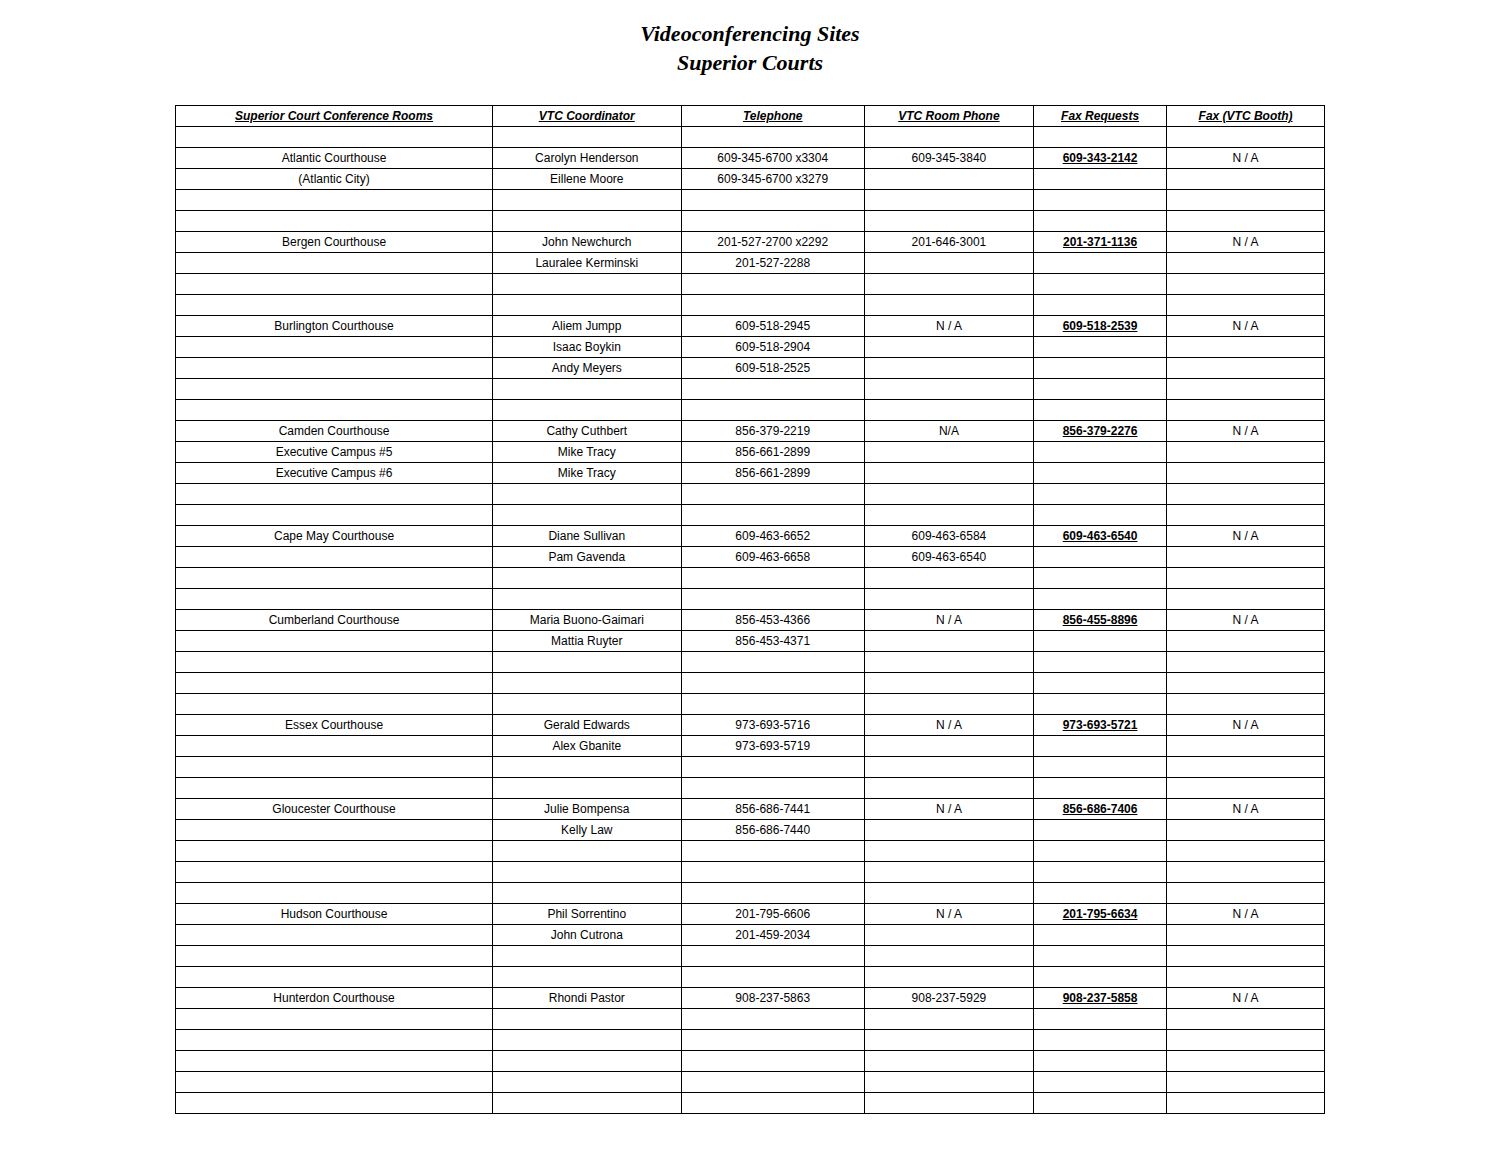Videoconferencing Sites
Superior Courts
| Superior Court Conference Rooms | VTC Coordinator | Telephone | VTC Room Phone | Fax Requests | Fax (VTC Booth) |
| --- | --- | --- | --- | --- | --- |
| Atlantic Courthouse | Carolyn Henderson | 609-345-6700 x3304 | 609-345-3840 | 609-343-2142 | N / A |
| (Atlantic City) | Eillene Moore | 609-345-6700 x3279 | | | |
| Bergen Courthouse | John Newchurch | 201-527-2700 x2292 | 201-646-3001 | 201-371-1136 | N / A |
| | Lauralee Kerminski | 201-527-2288 | | | |
| Burlington Courthouse | Aliem Jumpp | 609-518-2945 | N / A | 609-518-2539 | N / A |
| | Isaac Boykin | 609-518-2904 | | | |
| | Andy Meyers | 609-518-2525 | | | |
| Camden Courthouse | Cathy Cuthbert | 856-379-2219 | N/A | 856-379-2276 | N / A |
| Executive Campus #5 | Mike Tracy | 856-661-2899 | | | |
| Executive Campus #6 | Mike Tracy | 856-661-2899 | | | |
| Cape May Courthouse | Diane Sullivan | 609-463-6652 | 609-463-6584 | 609-463-6540 | N / A |
| | Pam Gavenda | 609-463-6658 | 609-463-6540 | | |
| Cumberland Courthouse | Maria Buono-Gaimari | 856-453-4366 | N / A | 856-455-8896 | N / A |
| | Mattia Ruyter | 856-453-4371 | | | |
| Essex Courthouse | Gerald Edwards | 973-693-5716 | N / A | 973-693-5721 | N / A |
| | Alex Gbanite | 973-693-5719 | | | |
| Gloucester Courthouse | Julie Bompensa | 856-686-7441 | N / A | 856-686-7406 | N / A |
| | Kelly Law | 856-686-7440 | | | |
| Hudson Courthouse | Phil Sorrentino | 201-795-6606 | N / A | 201-795-6634 | N / A |
| | John Cutrona | 201-459-2034 | | | |
| Hunterdon Courthouse | Rhondi Pastor | 908-237-5863 | 908-237-5929 | 908-237-5858 | N / A |